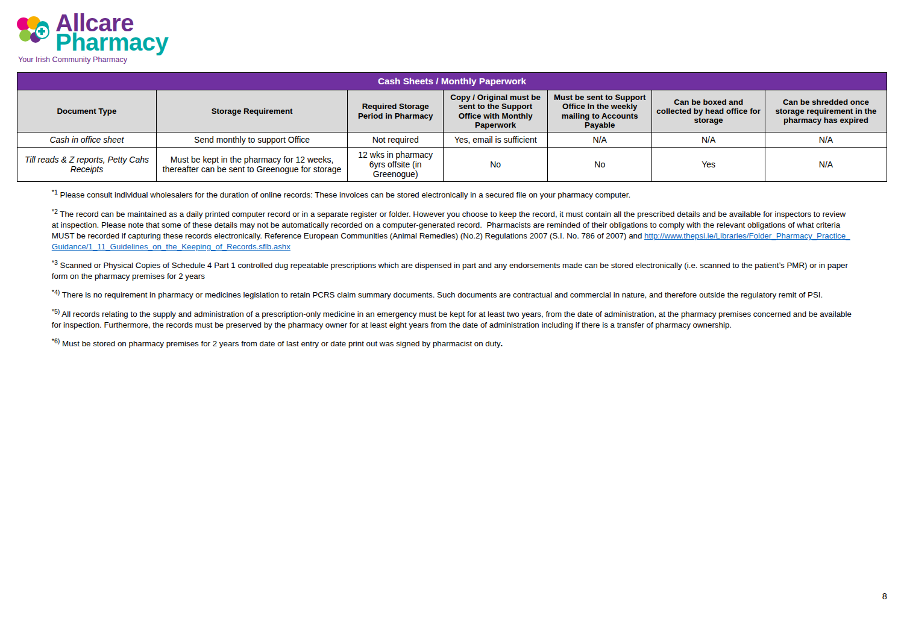Allcare Pharmacy
Your Irish Community Pharmacy
| Cash Sheets / Monthly Paperwork |
| --- |
| Document Type | Storage Requirement | Required Storage Period in Pharmacy | Copy / Original must be sent to the Support Office with Monthly Paperwork | Must be sent to Support Office In the weekly mailing to Accounts Payable | Can be boxed and collected by head office for storage | Can be shredded once storage requirement in the pharmacy has expired |
| Cash in office sheet | Send monthly to support Office | Not required | Yes, email is sufficient | N/A | N/A | N/A |
| Till reads & Z reports, Petty Cahs Receipts | Must be kept in the pharmacy for 12 weeks, thereafter can be sent to Greenogue for storage | 12 wks in pharmacy 6yrs offsite (in Greenogue) | No | No | Yes | N/A |
*1 Please consult individual wholesalers for the duration of online records: These invoices can be stored electronically in a secured file on your pharmacy computer.
*2 The record can be maintained as a daily printed computer record or in a separate register or folder. However you choose to keep the record, it must contain all the prescribed details and be available for inspectors to review at inspection. Please note that some of these details may not be automatically recorded on a computer-generated record. Pharmacists are reminded of their obligations to comply with the relevant obligations of what criteria MUST be recorded if capturing these records electronically. Reference European Communities (Animal Remedies) (No.2) Regulations 2007 (S.I. No. 786 of 2007) and http://www.thepsi.ie/Libraries/Folder_Pharmacy_Practice_Guidance/1_11_Guidelines_on_the_Keeping_of_Records.sflb.ashx
*3 Scanned or Physical Copies of Schedule 4 Part 1 controlled dug repeatable prescriptions which are dispensed in part and any endorsements made can be stored electronically (i.e. scanned to the patient’s PMR) or in paper form on the pharmacy premises for 2 years
*4) There is no requirement in pharmacy or medicines legislation to retain PCRS claim summary documents. Such documents are contractual and commercial in nature, and therefore outside the regulatory remit of PSI.
*5) All records relating to the supply and administration of a prescription-only medicine in an emergency must be kept for at least two years, from the date of administration, at the pharmacy premises concerned and be available for inspection. Furthermore, the records must be preserved by the pharmacy owner for at least eight years from the date of administration including if there is a transfer of pharmacy ownership.
*6) Must be stored on pharmacy premises for 2 years from date of last entry or date print out was signed by pharmacist on duty.
8